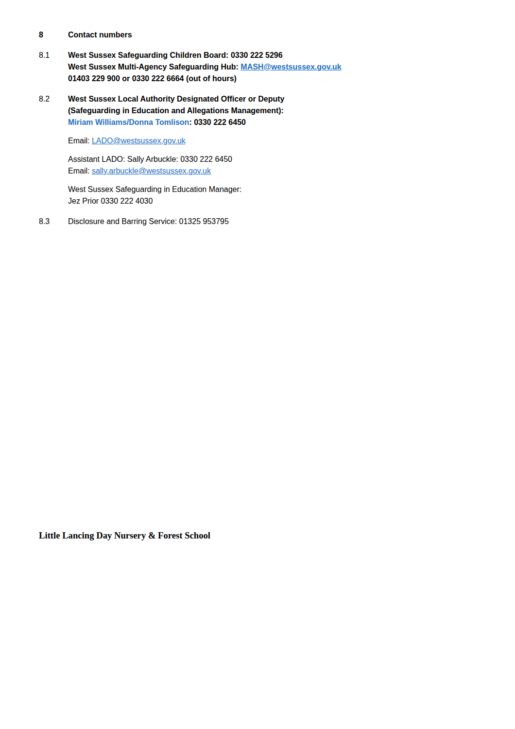8
Contact numbers
8.1
West Sussex Safeguarding Children Board: 0330 222 5296
West Sussex Multi-Agency Safeguarding Hub: MASH@westsussex.gov.uk
01403 229 900 or 0330 222 6664 (out of hours)
8.2
West Sussex Local Authority Designated Officer or Deputy
(Safeguarding in Education and Allegations Management):
Miriam Williams/Donna Tomlison: 0330 222 6450
Email: LADO@westsussex.gov.uk
Assistant LADO: Sally Arbuckle: 0330 222 6450
Email: sally.arbuckle@westsussex.gov.uk
West Sussex Safeguarding in Education Manager:
Jez Prior 0330 222 4030
8.3
Disclosure and Barring Service: 01325 953795
Little Lancing Day Nursery & Forest School